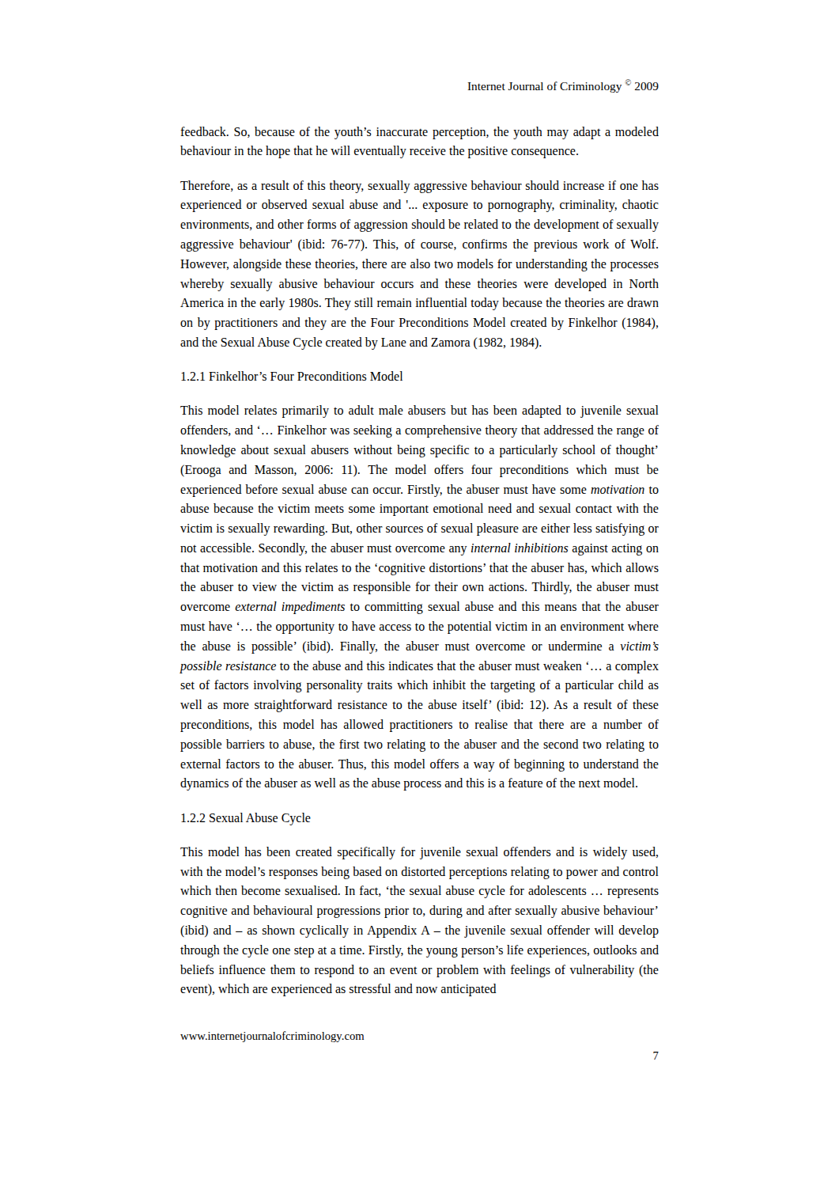Internet Journal of Criminology © 2009
feedback. So, because of the youth’s inaccurate perception, the youth may adapt a modeled behaviour in the hope that he will eventually receive the positive consequence.
Therefore, as a result of this theory, sexually aggressive behaviour should increase if one has experienced or observed sexual abuse and '... exposure to pornography, criminality, chaotic environments, and other forms of aggression should be related to the development of sexually aggressive behaviour' (ibid: 76-77). This, of course, confirms the previous work of Wolf. However, alongside these theories, there are also two models for understanding the processes whereby sexually abusive behaviour occurs and these theories were developed in North America in the early 1980s. They still remain influential today because the theories are drawn on by practitioners and they are the Four Preconditions Model created by Finkelhor (1984), and the Sexual Abuse Cycle created by Lane and Zamora (1982, 1984).
1.2.1 Finkelhor’s Four Preconditions Model
This model relates primarily to adult male abusers but has been adapted to juvenile sexual offenders, and ‘… Finkelhor was seeking a comprehensive theory that addressed the range of knowledge about sexual abusers without being specific to a particularly school of thought’ (Erooga and Masson, 2006: 11). The model offers four preconditions which must be experienced before sexual abuse can occur. Firstly, the abuser must have some motivation to abuse because the victim meets some important emotional need and sexual contact with the victim is sexually rewarding. But, other sources of sexual pleasure are either less satisfying or not accessible. Secondly, the abuser must overcome any internal inhibitions against acting on that motivation and this relates to the ‘cognitive distortions’ that the abuser has, which allows the abuser to view the victim as responsible for their own actions. Thirdly, the abuser must overcome external impediments to committing sexual abuse and this means that the abuser must have ‘… the opportunity to have access to the potential victim in an environment where the abuse is possible’ (ibid). Finally, the abuser must overcome or undermine a victim’s possible resistance to the abuse and this indicates that the abuser must weaken ‘… a complex set of factors involving personality traits which inhibit the targeting of a particular child as well as more straightforward resistance to the abuse itself’ (ibid: 12). As a result of these preconditions, this model has allowed practitioners to realise that there are a number of possible barriers to abuse, the first two relating to the abuser and the second two relating to external factors to the abuser. Thus, this model offers a way of beginning to understand the dynamics of the abuser as well as the abuse process and this is a feature of the next model.
1.2.2 Sexual Abuse Cycle
This model has been created specifically for juvenile sexual offenders and is widely used, with the model’s responses being based on distorted perceptions relating to power and control which then become sexualised. In fact, ‘the sexual abuse cycle for adolescents … represents cognitive and behavioural progressions prior to, during and after sexually abusive behaviour’ (ibid) and – as shown cyclically in Appendix A – the juvenile sexual offender will develop through the cycle one step at a time. Firstly, the young person’s life experiences, outlooks and beliefs influence them to respond to an event or problem with feelings of vulnerability (the event), which are experienced as stressful and now anticipated
www.internetjournalofcriminology.com 7